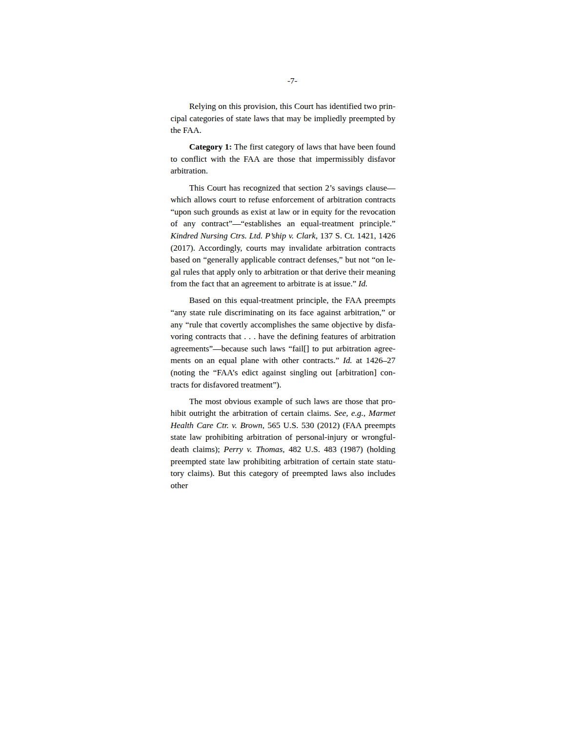-7-
Relying on this provision, this Court has identified two principal categories of state laws that may be impliedly preempted by the FAA.
Category 1: The first category of laws that have been found to conflict with the FAA are those that impermissibly disfavor arbitration.
This Court has recognized that section 2’s savings clause—which allows court to refuse enforcement of arbitration contracts “upon such grounds as exist at law or in equity for the revocation of any contract”—“establishes an equal-treatment principle.” Kindred Nursing Ctrs. Ltd. P’ship v. Clark, 137 S. Ct. 1421, 1426 (2017). Accordingly, courts may invalidate arbitration contracts based on “generally applicable contract defenses,” but not “on legal rules that apply only to arbitration or that derive their meaning from the fact that an agreement to arbitrate is at issue.” Id.
Based on this equal-treatment principle, the FAA preempts “any state rule discriminating on its face against arbitration,” or any “rule that covertly accomplishes the same objective by disfavoring contracts that . . . have the defining features of arbitration agreements”—because such laws “fail[] to put arbitration agreements on an equal plane with other contracts.” Id. at 1426–27 (noting the “FAA’s edict against singling out [arbitration] contracts for disfavored treatment”).
The most obvious example of such laws are those that prohibit outright the arbitration of certain claims. See, e.g., Marmet Health Care Ctr. v. Brown, 565 U.S. 530 (2012) (FAA preempts state law prohibiting arbitration of personal-injury or wrongful-death claims); Perry v. Thomas, 482 U.S. 483 (1987) (holding preempted state law prohibiting arbitration of certain state statutory claims). But this category of preempted laws also includes other